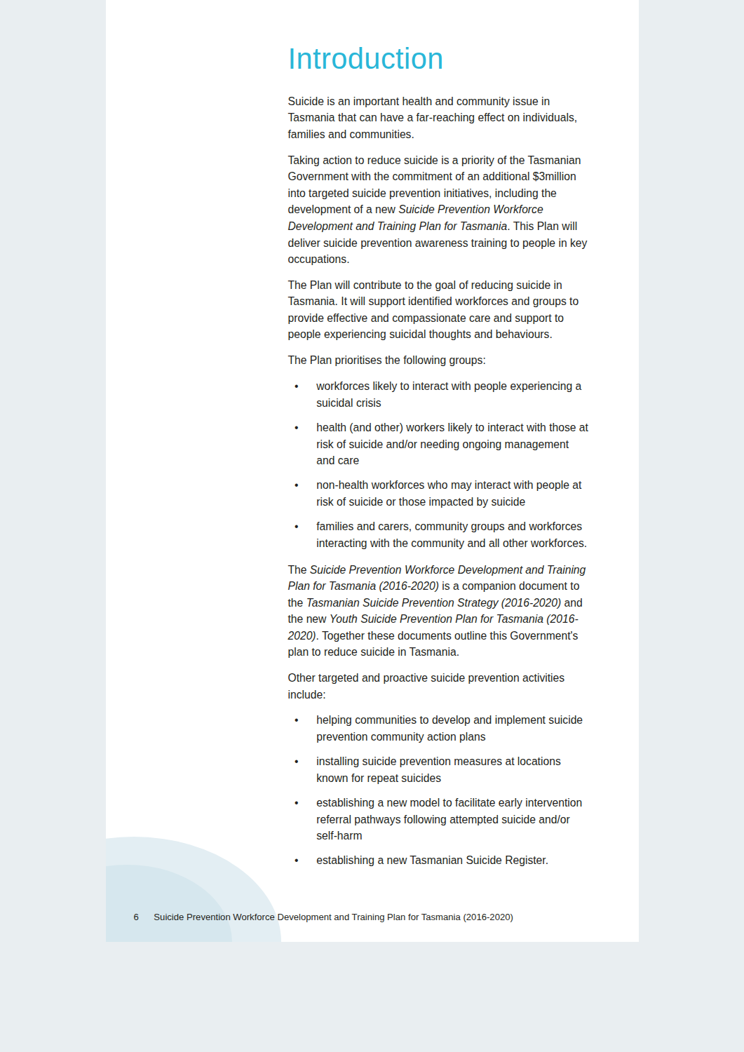Introduction
Suicide is an important health and community issue in Tasmania that can have a far-reaching effect on individuals, families and communities.
Taking action to reduce suicide is a priority of the Tasmanian Government with the commitment of an additional $3million into targeted suicide prevention initiatives, including the development of a new Suicide Prevention Workforce Development and Training Plan for Tasmania. This Plan will deliver suicide prevention awareness training to people in key occupations.
The Plan will contribute to the goal of reducing suicide in Tasmania. It will support identified workforces and groups to provide effective and compassionate care and support to people experiencing suicidal thoughts and behaviours.
The Plan prioritises the following groups:
workforces likely to interact with people experiencing a suicidal crisis
health (and other) workers likely to interact with those at risk of suicide and/or needing ongoing management and care
non-health workforces who may interact with people at risk of suicide or those impacted by suicide
families and carers, community groups and workforces interacting with the community and all other workforces.
The Suicide Prevention Workforce Development and Training Plan for Tasmania (2016-2020) is a companion document to the Tasmanian Suicide Prevention Strategy (2016-2020) and the new Youth Suicide Prevention Plan for Tasmania (2016-2020). Together these documents outline this Government's plan to reduce suicide in Tasmania.
Other targeted and proactive suicide prevention activities include:
helping communities to develop and implement suicide prevention community action plans
installing suicide prevention measures at locations known for repeat suicides
establishing a new model to facilitate early intervention referral pathways following attempted suicide and/or self-harm
establishing a new Tasmanian Suicide Register.
6 Suicide Prevention Workforce Development and Training Plan for Tasmania (2016-2020)